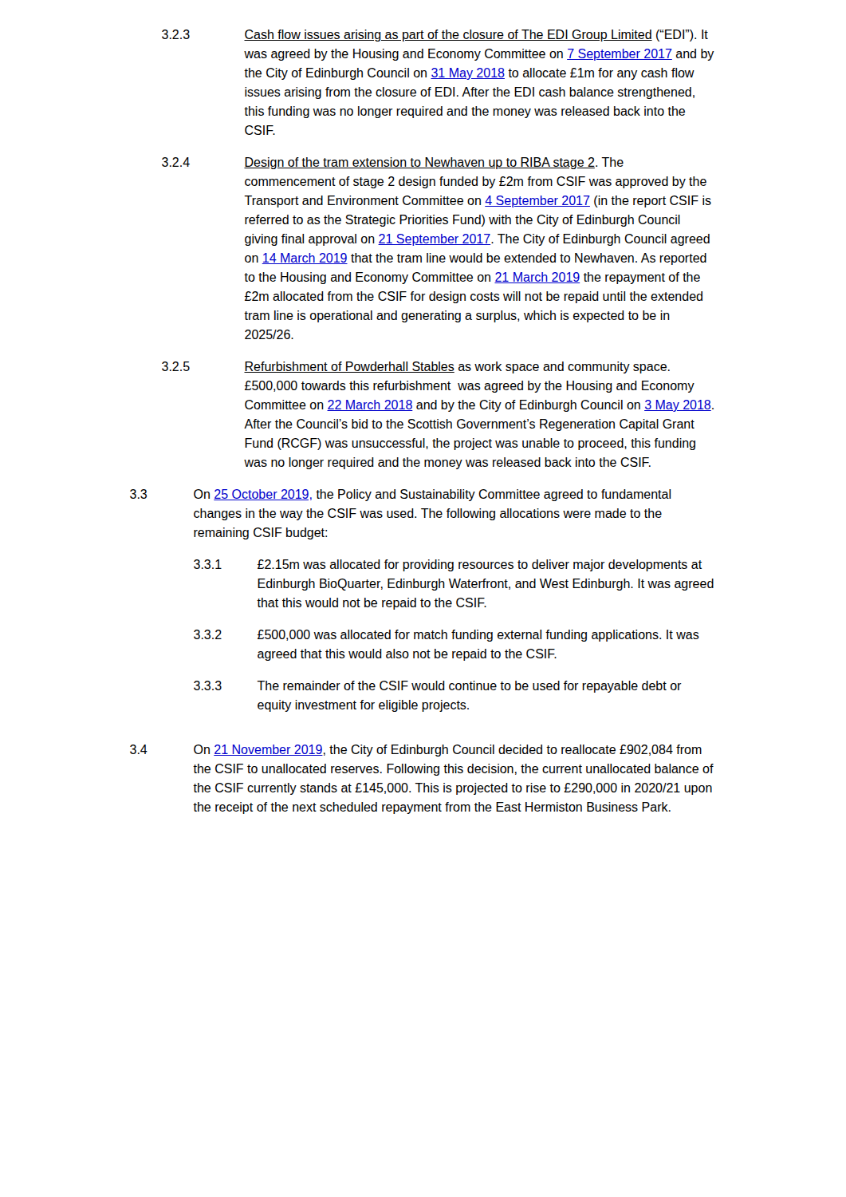3.2.3 Cash flow issues arising as part of the closure of The EDI Group Limited (“EDI”). It was agreed by the Housing and Economy Committee on 7 September 2017 and by the City of Edinburgh Council on 31 May 2018 to allocate £1m for any cash flow issues arising from the closure of EDI. After the EDI cash balance strengthened, this funding was no longer required and the money was released back into the CSIF.
3.2.4 Design of the tram extension to Newhaven up to RIBA stage 2. The commencement of stage 2 design funded by £2m from CSIF was approved by the Transport and Environment Committee on 4 September 2017 (in the report CSIF is referred to as the Strategic Priorities Fund) with the City of Edinburgh Council giving final approval on 21 September 2017. The City of Edinburgh Council agreed on 14 March 2019 that the tram line would be extended to Newhaven. As reported to the Housing and Economy Committee on 21 March 2019 the repayment of the £2m allocated from the CSIF for design costs will not be repaid until the extended tram line is operational and generating a surplus, which is expected to be in 2025/26.
3.2.5 Refurbishment of Powderhall Stables as work space and community space. £500,000 towards this refurbishment was agreed by the Housing and Economy Committee on 22 March 2018 and by the City of Edinburgh Council on 3 May 2018. After the Council’s bid to the Scottish Government’s Regeneration Capital Grant Fund (RCGF) was unsuccessful, the project was unable to proceed, this funding was no longer required and the money was released back into the CSIF.
3.3 On 25 October 2019, the Policy and Sustainability Committee agreed to fundamental changes in the way the CSIF was used. The following allocations were made to the remaining CSIF budget:
3.3.1 £2.15m was allocated for providing resources to deliver major developments at Edinburgh BioQuarter, Edinburgh Waterfront, and West Edinburgh. It was agreed that this would not be repaid to the CSIF.
3.3.2 £500,000 was allocated for match funding external funding applications. It was agreed that this would also not be repaid to the CSIF.
3.3.3 The remainder of the CSIF would continue to be used for repayable debt or equity investment for eligible projects.
3.4 On 21 November 2019, the City of Edinburgh Council decided to reallocate £902,084 from the CSIF to unallocated reserves. Following this decision, the current unallocated balance of the CSIF currently stands at £145,000. This is projected to rise to £290,000 in 2020/21 upon the receipt of the next scheduled repayment from the East Hermiston Business Park.